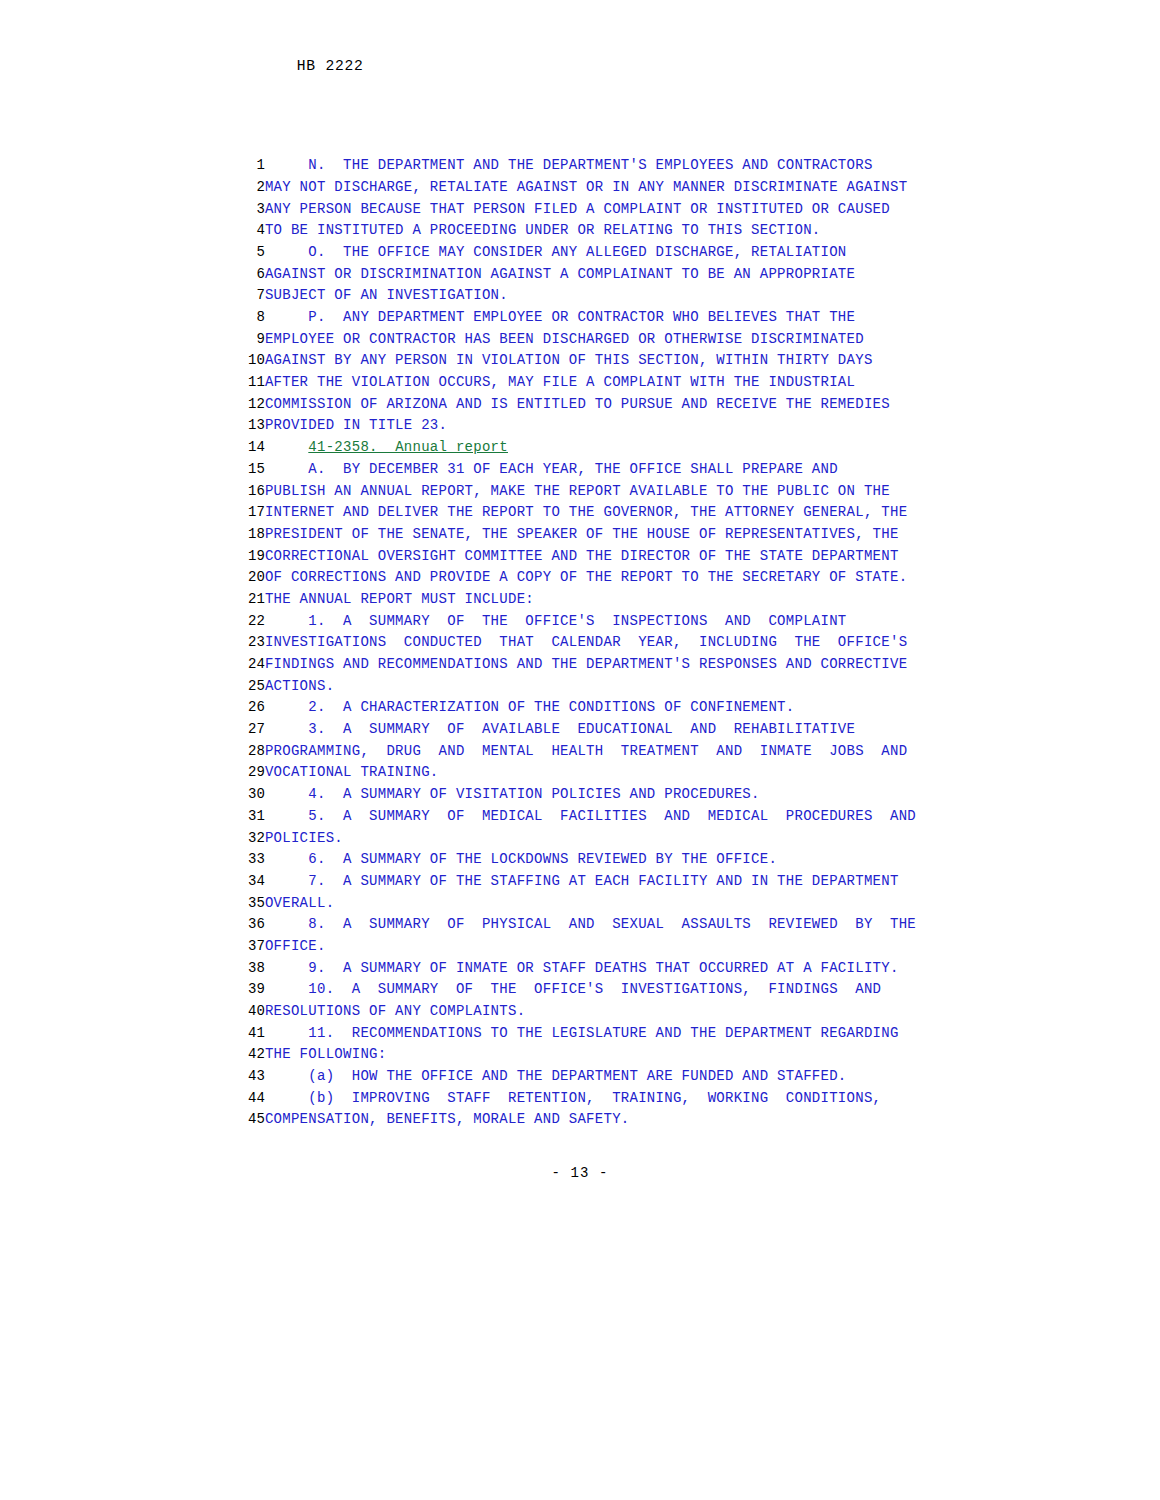HB 2222
| 1 | N. THE DEPARTMENT AND THE DEPARTMENT'S EMPLOYEES AND CONTRACTORS |
| 2 | MAY NOT DISCHARGE, RETALIATE AGAINST OR IN ANY MANNER DISCRIMINATE AGAINST |
| 3 | ANY PERSON BECAUSE THAT PERSON FILED A COMPLAINT OR INSTITUTED OR CAUSED |
| 4 | TO BE INSTITUTED A PROCEEDING UNDER OR RELATING TO THIS SECTION. |
| 5 | O. THE OFFICE MAY CONSIDER ANY ALLEGED DISCHARGE, RETALIATION |
| 6 | AGAINST OR DISCRIMINATION AGAINST A COMPLAINANT TO BE AN APPROPRIATE |
| 7 | SUBJECT OF AN INVESTIGATION. |
| 8 | P. ANY DEPARTMENT EMPLOYEE OR CONTRACTOR WHO BELIEVES THAT THE |
| 9 | EMPLOYEE OR CONTRACTOR HAS BEEN DISCHARGED OR OTHERWISE DISCRIMINATED |
| 10 | AGAINST BY ANY PERSON IN VIOLATION OF THIS SECTION, WITHIN THIRTY DAYS |
| 11 | AFTER THE VIOLATION OCCURS, MAY FILE A COMPLAINT WITH THE INDUSTRIAL |
| 12 | COMMISSION OF ARIZONA AND IS ENTITLED TO PURSUE AND RECEIVE THE REMEDIES |
| 13 | PROVIDED IN TITLE 23. |
| 14 | 41-2358. Annual report |
| 15 | A. BY DECEMBER 31 OF EACH YEAR, THE OFFICE SHALL PREPARE AND |
| 16 | PUBLISH AN ANNUAL REPORT, MAKE THE REPORT AVAILABLE TO THE PUBLIC ON THE |
| 17 | INTERNET AND DELIVER THE REPORT TO THE GOVERNOR, THE ATTORNEY GENERAL, THE |
| 18 | PRESIDENT OF THE SENATE, THE SPEAKER OF THE HOUSE OF REPRESENTATIVES, THE |
| 19 | CORRECTIONAL OVERSIGHT COMMITTEE AND THE DIRECTOR OF THE STATE DEPARTMENT |
| 20 | OF CORRECTIONS AND PROVIDE A COPY OF THE REPORT TO THE SECRETARY OF STATE. |
| 21 | THE ANNUAL REPORT MUST INCLUDE: |
| 22 | 1. A SUMMARY OF THE OFFICE'S INSPECTIONS AND COMPLAINT |
| 23 | INVESTIGATIONS CONDUCTED THAT CALENDAR YEAR, INCLUDING THE OFFICE'S |
| 24 | FINDINGS AND RECOMMENDATIONS AND THE DEPARTMENT'S RESPONSES AND CORRECTIVE |
| 25 | ACTIONS. |
| 26 | 2. A CHARACTERIZATION OF THE CONDITIONS OF CONFINEMENT. |
| 27 | 3. A SUMMARY OF AVAILABLE EDUCATIONAL AND REHABILITATIVE |
| 28 | PROGRAMMING, DRUG AND MENTAL HEALTH TREATMENT AND INMATE JOBS AND |
| 29 | VOCATIONAL TRAINING. |
| 30 | 4. A SUMMARY OF VISITATION POLICIES AND PROCEDURES. |
| 31 | 5. A SUMMARY OF MEDICAL FACILITIES AND MEDICAL PROCEDURES AND |
| 32 | POLICIES. |
| 33 | 6. A SUMMARY OF THE LOCKDOWNS REVIEWED BY THE OFFICE. |
| 34 | 7. A SUMMARY OF THE STAFFING AT EACH FACILITY AND IN THE DEPARTMENT |
| 35 | OVERALL. |
| 36 | 8. A SUMMARY OF PHYSICAL AND SEXUAL ASSAULTS REVIEWED BY THE |
| 37 | OFFICE. |
| 38 | 9. A SUMMARY OF INMATE OR STAFF DEATHS THAT OCCURRED AT A FACILITY. |
| 39 | 10. A SUMMARY OF THE OFFICE'S INVESTIGATIONS, FINDINGS AND |
| 40 | RESOLUTIONS OF ANY COMPLAINTS. |
| 41 | 11. RECOMMENDATIONS TO THE LEGISLATURE AND THE DEPARTMENT REGARDING |
| 42 | THE FOLLOWING: |
| 43 | (a) HOW THE OFFICE AND THE DEPARTMENT ARE FUNDED AND STAFFED. |
| 44 | (b) IMPROVING STAFF RETENTION, TRAINING, WORKING CONDITIONS, |
| 45 | COMPENSATION, BENEFITS, MORALE AND SAFETY. |
- 13 -